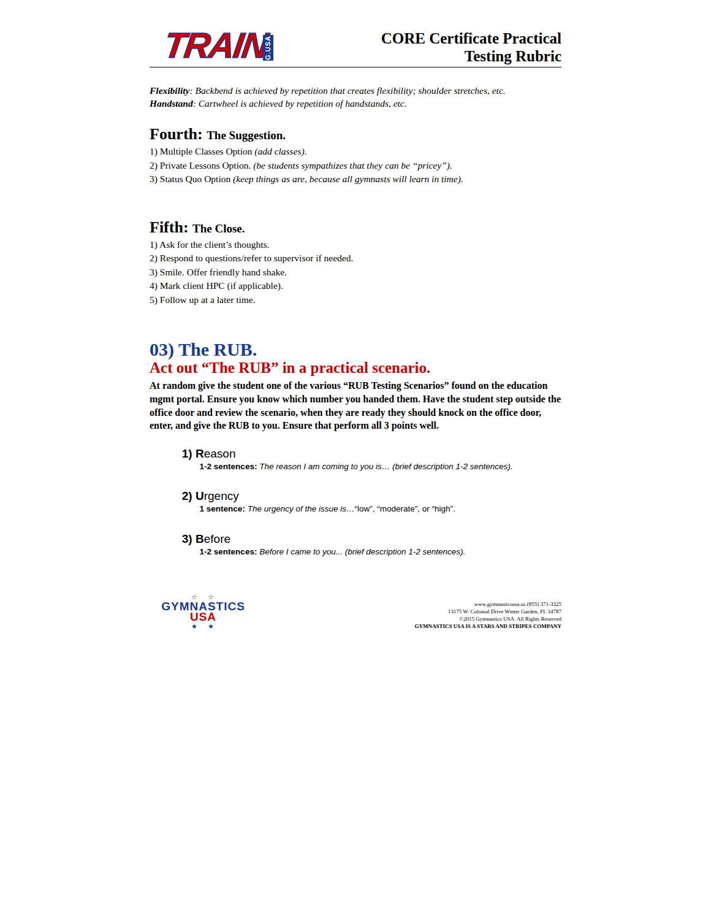TRAIN G.USA
CORE Certificate Practical
Testing Rubric
Flexibility: Backbend is achieved by repetition that creates flexibility; shoulder stretches, etc.
Handstand: Cartwheel is achieved by repetition of handstands, etc.
Fourth: The Suggestion.
1) Multiple Classes Option (add classes).
2) Private Lessons Option. (be students sympathizes that they can be “pricey”).
3) Status Quo Option (keep things as are, because all gymnasts will learn in time).
Fifth: The Close.
1) Ask for the client’s thoughts.
2) Respond to questions/refer to supervisor if needed.
3) Smile. Offer friendly hand shake.
4) Mark client HPC (if applicable).
5) Follow up at a later time.
03) The RUB.
Act out “The RUB” in a practical scenario.
At random give the student one of the various “RUB Testing Scenarios” found on the education mgmt portal. Ensure you know which number you handed them. Have the student step outside the office door and review the scenario, when they are ready they should knock on the office door, enter, and give the RUB to you. Ensure that perform all 3 points well.
1) Reason
1-2 sentences: The reason I am coming to you is… (brief description 1-2 sentences).
2) Urgency
1 sentence: The urgency of the issue is…“low”, “moderate”, or “high”.
3) Before
1-2 sentences: Before I came to you... (brief description 1-2 sentences).
☆ ☆ GYMNASTICS USA ★ ★
www.gymnasticsusa.us (855) 371-3325
13175 W. Colonial Drive Winter Garden, FL 34787
©2015 Gymnastics USA. All Rights Reserved
GYMNASTICS USA IS A STARS AND STRIPES COMPANY